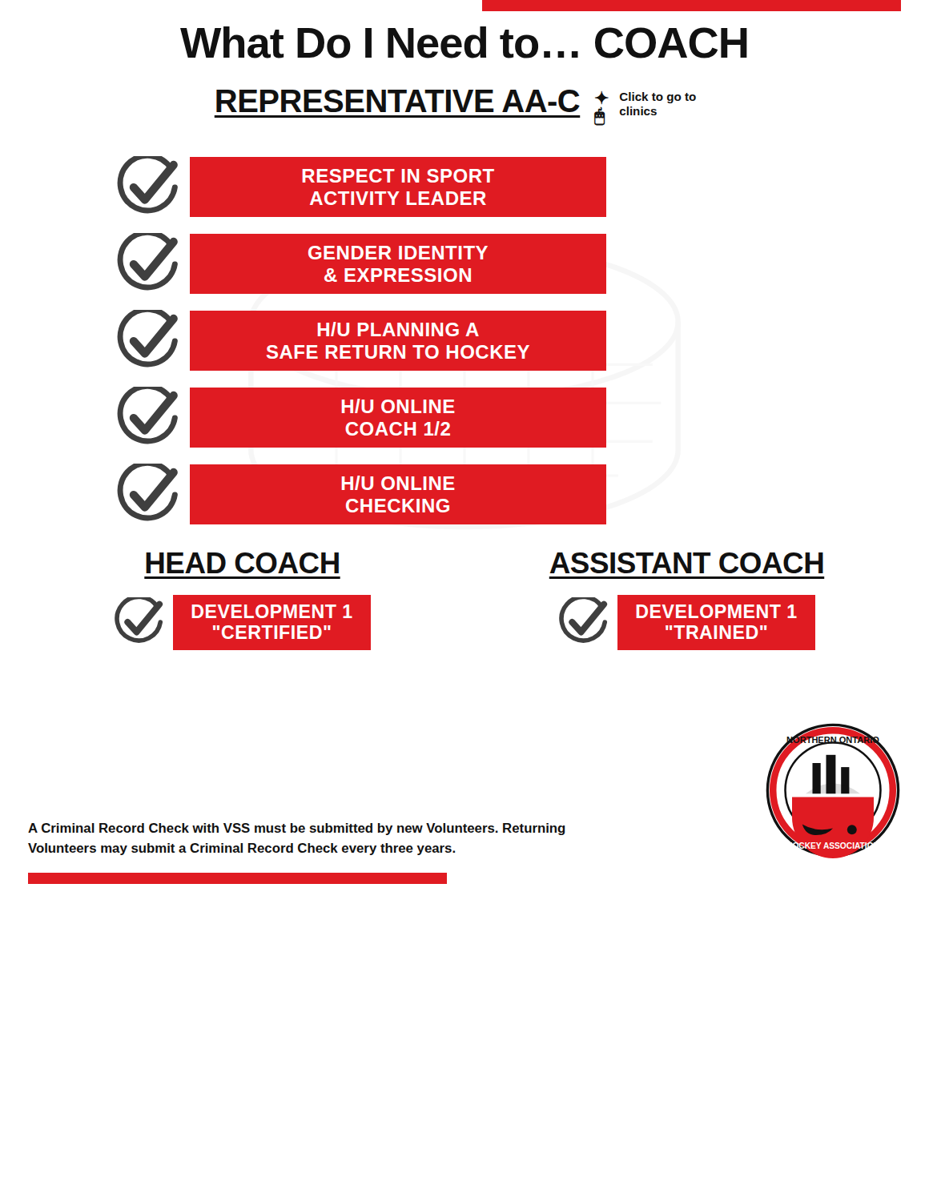What Do I Need to… COACH
REPRESENTATIVE AA-C
✦🖱 Click to go to clinics
RESPECT IN SPORT
ACTIVITY LEADER
GENDER IDENTITY
& EXPRESSION
H/U PLANNING A
SAFE RETURN TO HOCKEY
H/U ONLINE
COACH 1/2
H/U ONLINE
CHECKING
HEAD COACH
DEVELOPMENT 1
"CERTIFIED"
ASSISTANT COACH
DEVELOPMENT 1
"TRAINED"
A Criminal Record Check with VSS must be submitted by new Volunteers. Returning Volunteers may submit a Criminal Record Check every three years.
NORTHERN ONTARIO HOCKEY ASSOCIATION